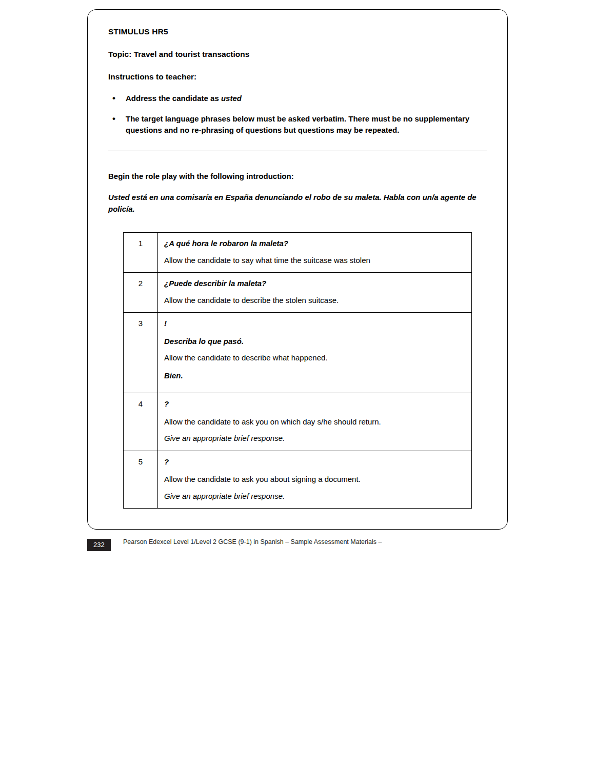STIMULUS HR5
Topic: Travel and tourist transactions
Instructions to teacher:
Address the candidate as usted
The target language phrases below must be asked verbatim. There must be no supplementary questions and no re-phrasing of questions but questions may be repeated.
Begin the role play with the following introduction:
Usted está en una comisaría en España denunciando el robo de su maleta. Habla con un/a agente de policía.
| 1 | ¿A qué hora le robaron la maleta? Allow the candidate to say what time the suitcase was stolen |
| 2 | ¿Puede describir la maleta? Allow the candidate to describe the stolen suitcase. |
| 3 | ! Describa lo que pasó. Allow the candidate to describe what happened. Bien. |
| 4 | ? Allow the candidate to ask you on which day s/he should return. Give an appropriate brief response. |
| 5 | ? Allow the candidate to ask you about signing a document. Give an appropriate brief response. |
232 Pearson Edexcel Level 1/Level 2 GCSE (9-1) in Spanish – Sample Assessment Materials –